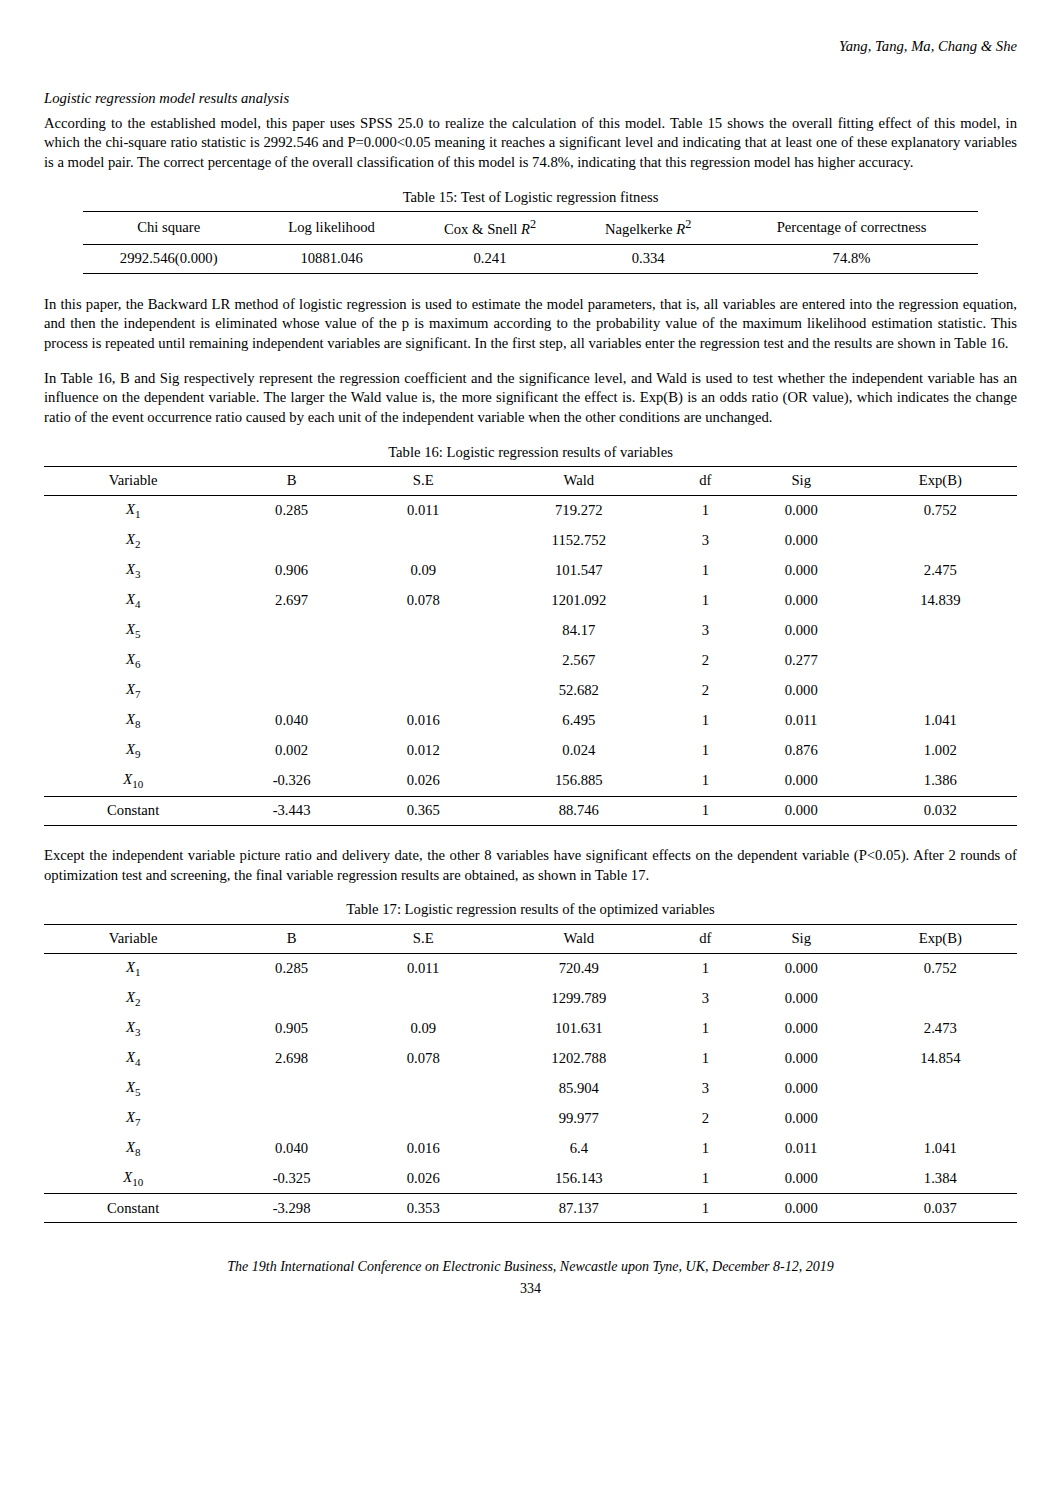Yang, Tang, Ma, Chang & She
Logistic regression model results analysis
According to the established model, this paper uses SPSS 25.0 to realize the calculation of this model. Table 15 shows the overall fitting effect of this model, in which the chi-square ratio statistic is 2992.546 and P=0.000<0.05 meaning it reaches a significant level and indicating that at least one of these explanatory variables is a model pair. The correct percentage of the overall classification of this model is 74.8%, indicating that this regression model has higher accuracy.
Table 15: Test of Logistic regression fitness
| Chi square | Log likelihood | Cox & Snell R 2 | Nagelkerke R 2 | Percentage of correctness |
| --- | --- | --- | --- | --- |
| 2992.546(0.000) | 10881.046 | 0.241 | 0.334 | 74.8% |
In this paper, the Backward LR method of logistic regression is used to estimate the model parameters, that is, all variables are entered into the regression equation, and then the independent is eliminated whose value of the p is maximum according to the probability value of the maximum likelihood estimation statistic. This process is repeated until remaining independent variables are significant. In the first step, all variables enter the regression test and the results are shown in Table 16.
In Table 16, B and Sig respectively represent the regression coefficient and the significance level, and Wald is used to test whether the independent variable has an influence on the dependent variable. The larger the Wald value is, the more significant the effect is. Exp(B) is an odds ratio (OR value), which indicates the change ratio of the event occurrence ratio caused by each unit of the independent variable when the other conditions are unchanged.
Table 16: Logistic regression results of variables
| Variable | B | S.E | Wald | df | Sig | Exp(B) |
| --- | --- | --- | --- | --- | --- | --- |
| X 1 | 0.285 | 0.011 | 719.272 | 1 | 0.000 | 0.752 |
| X 2 | | | 1152.752 | 3 | 0.000 | |
| X 3 | 0.906 | 0.09 | 101.547 | 1 | 0.000 | 2.475 |
| X 4 | 2.697 | 0.078 | 1201.092 | 1 | 0.000 | 14.839 |
| X 5 | | | 84.17 | 3 | 0.000 | |
| X 6 | | | 2.567 | 2 | 0.277 | |
| X 7 | | | 52.682 | 2 | 0.000 | |
| X 8 | 0.040 | 0.016 | 6.495 | 1 | 0.011 | 1.041 |
| X 9 | 0.002 | 0.012 | 0.024 | 1 | 0.876 | 1.002 |
| X 10 | -0.326 | 0.026 | 156.885 | 1 | 0.000 | 1.386 |
| Constant | -3.443 | 0.365 | 88.746 | 1 | 0.000 | 0.032 |
Except the independent variable picture ratio and delivery date, the other 8 variables have significant effects on the dependent variable (P<0.05). After 2 rounds of optimization test and screening, the final variable regression results are obtained, as shown in Table 17.
Table 17: Logistic regression results of the optimized variables
| Variable | B | S.E | Wald | df | Sig | Exp(B) |
| --- | --- | --- | --- | --- | --- | --- |
| X 1 | 0.285 | 0.011 | 720.49 | 1 | 0.000 | 0.752 |
| X 2 | | | 1299.789 | 3 | 0.000 | |
| X 3 | 0.905 | 0.09 | 101.631 | 1 | 0.000 | 2.473 |
| X 4 | 2.698 | 0.078 | 1202.788 | 1 | 0.000 | 14.854 |
| X 5 | | | 85.904 | 3 | 0.000 | |
| X 7 | | | 99.977 | 2 | 0.000 | |
| X 8 | 0.040 | 0.016 | 6.4 | 1 | 0.011 | 1.041 |
| X 10 | -0.325 | 0.026 | 156.143 | 1 | 0.000 | 1.384 |
| Constant | -3.298 | 0.353 | 87.137 | 1 | 0.000 | 0.037 |
The 19th International Conference on Electronic Business, Newcastle upon Tyne, UK, December 8-12, 2019
334